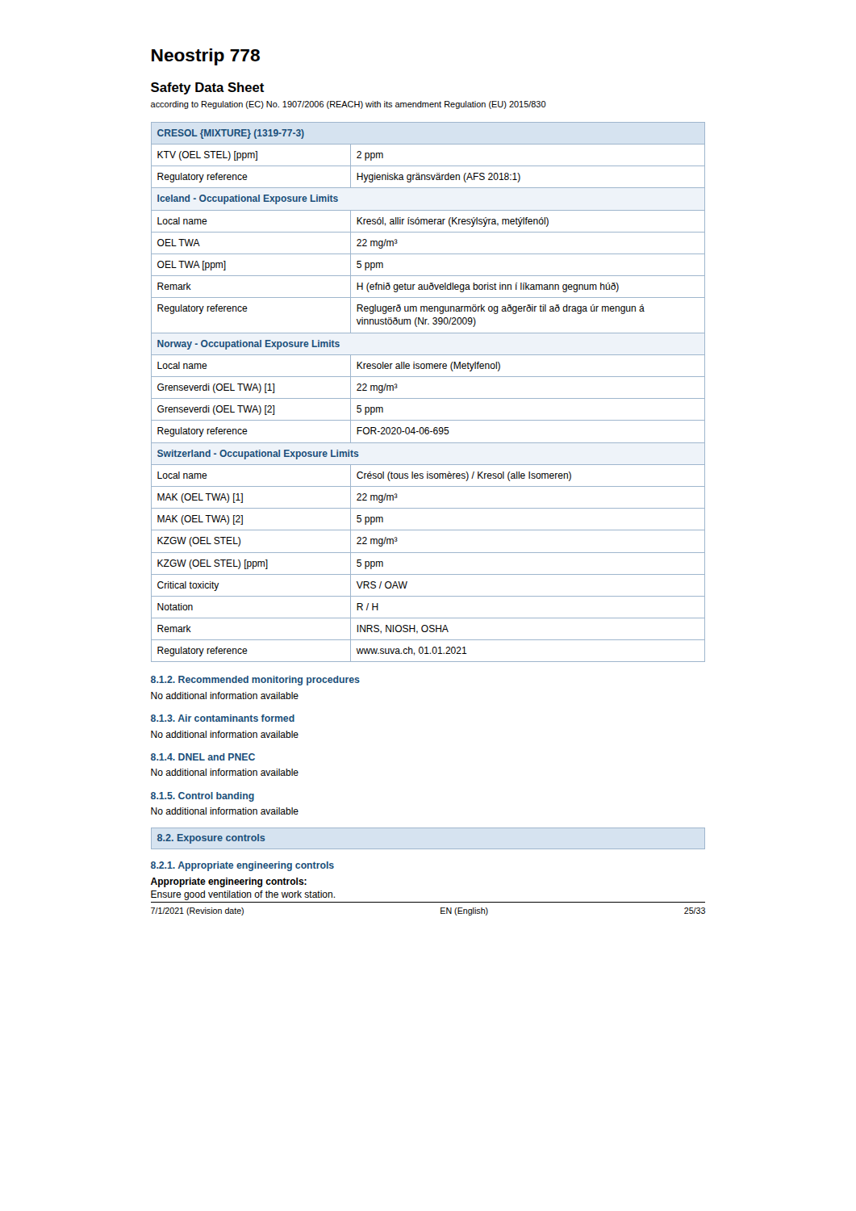Neostrip 778
Safety Data Sheet
according to Regulation (EC) No. 1907/2006 (REACH) with its amendment Regulation (EU) 2015/830
| CRESOL {MIXTURE} (1319-77-3) |
| KTV (OEL STEL) [ppm] | 2 ppm |
| Regulatory reference | Hygieniska gränsvärden (AFS 2018:1) |
| Iceland - Occupational Exposure Limits |
| Local name | Kresól, allir ísómerar (Kresýlsýra, metýlfenól) |
| OEL TWA | 22 mg/m³ |
| OEL TWA [ppm] | 5 ppm |
| Remark | H (efnið getur auðveldlega borist inn í líkamann gegnum húð) |
| Regulatory reference | Reglugerð um mengunarmörk og aðgerðir til að draga úr mengun á vinnustöðum (Nr. 390/2009) |
| Norway - Occupational Exposure Limits |
| Local name | Kresoler alle isomere (Metylfenol) |
| Grenseverdi (OEL TWA) [1] | 22 mg/m³ |
| Grenseverdi (OEL TWA) [2] | 5 ppm |
| Regulatory reference | FOR-2020-04-06-695 |
| Switzerland - Occupational Exposure Limits |
| Local name | Crésol (tous les isomères) / Kresol (alle Isomeren) |
| MAK (OEL TWA) [1] | 22 mg/m³ |
| MAK (OEL TWA) [2] | 5 ppm |
| KZGW (OEL STEL) | 22 mg/m³ |
| KZGW (OEL STEL) [ppm] | 5 ppm |
| Critical toxicity | VRS / OAW |
| Notation | R / H |
| Remark | INRS, NIOSH, OSHA |
| Regulatory reference | www.suva.ch, 01.01.2021 |
8.1.2. Recommended monitoring procedures
No additional information available
8.1.3. Air contaminants formed
No additional information available
8.1.4. DNEL and PNEC
No additional information available
8.1.5. Control banding
No additional information available
8.2. Exposure controls
8.2.1. Appropriate engineering controls
Appropriate engineering controls:
Ensure good ventilation of the work station.
7/1/2021 (Revision date) EN (English) 25/33